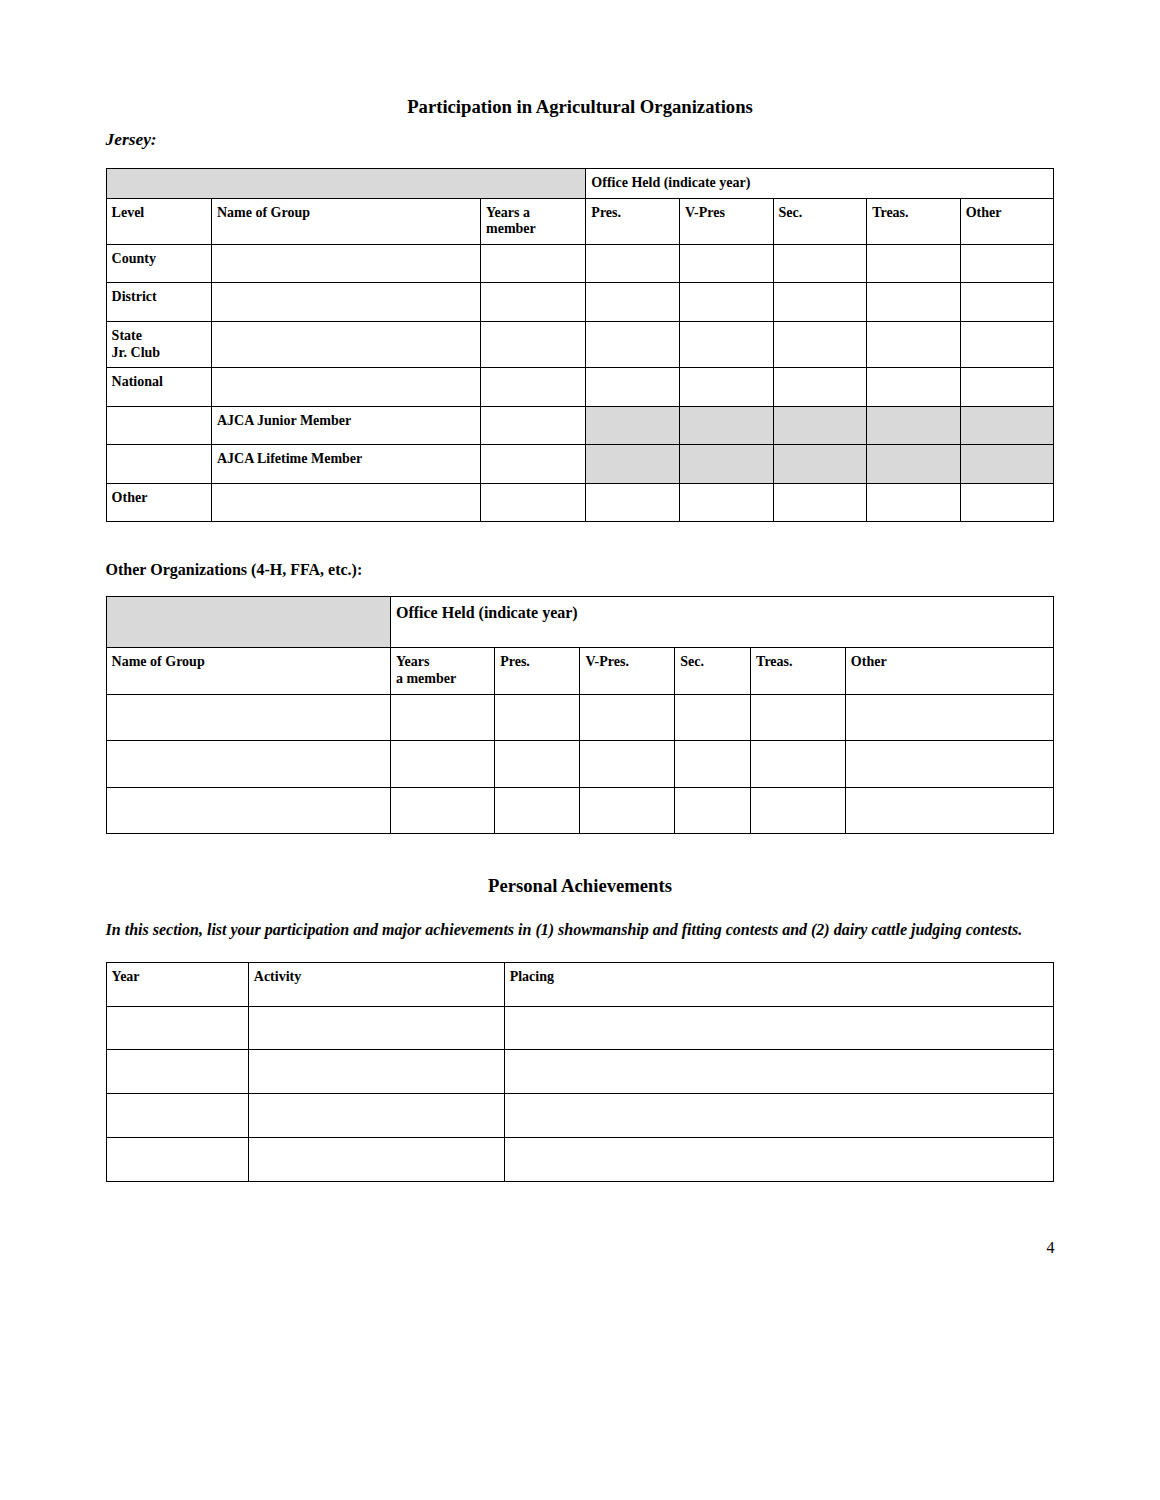Participation in Agricultural Organizations
Jersey:
| | Office Held (indicate year) |
| Level | Name of Group | Years a member | Pres. | V-Pres | Sec. | Treas. | Other |
| County | | | | | | | |
| District | | | | | | | |
| State Jr. Club | | | | | | | |
| National | | | | | | | |
| | AJCA Junior Member | | | | | | |
| | AJCA Lifetime Member | | | | | | |
| Other | | | | | | | |
Other Organizations (4-H, FFA, etc.):
| | Office Held (indicate year) |
| Name of Group | Years a member | Pres. | V-Pres. | Sec. | Treas. | Other |
Personal Achievements
In this section, list your participation and major achievements in (1) showmanship and fitting contests and (2) dairy cattle judging contests.
| Year | Activity | Placing |
4